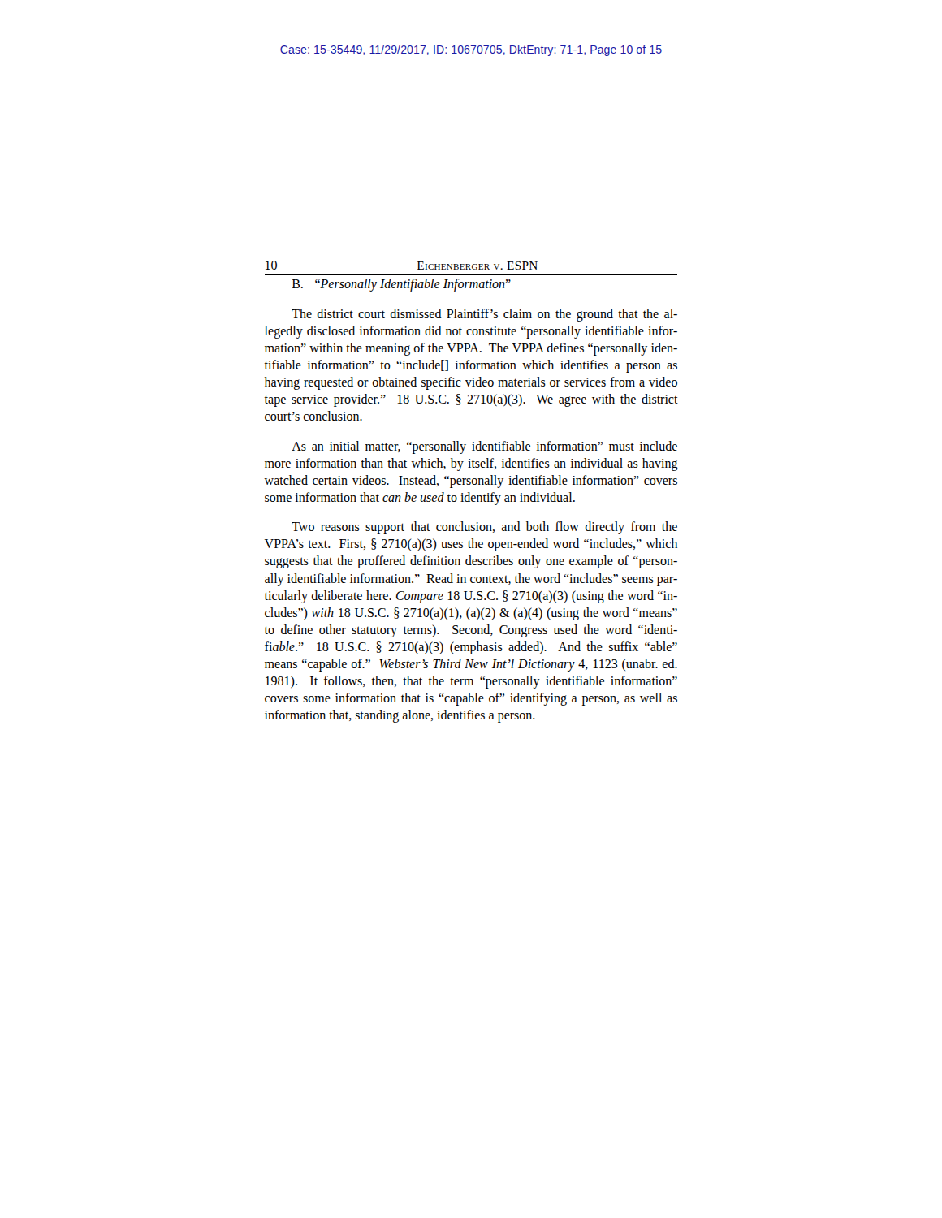Case: 15-35449, 11/29/2017, ID: 10670705, DktEntry: 71-1, Page 10 of 15
10 Eichenberger v. ESPN
B. “Personally Identifiable Information”
The district court dismissed Plaintiff’s claim on the ground that the allegedly disclosed information did not constitute “personally identifiable information” within the meaning of the VPPA. The VPPA defines “personally identifiable information” to “include[] information which identifies a person as having requested or obtained specific video materials or services from a video tape service provider.” 18 U.S.C. § 2710(a)(3). We agree with the district court’s conclusion.
As an initial matter, “personally identifiable information” must include more information than that which, by itself, identifies an individual as having watched certain videos. Instead, “personally identifiable information” covers some information that can be used to identify an individual.
Two reasons support that conclusion, and both flow directly from the VPPA’s text. First, § 2710(a)(3) uses the open-ended word “includes,” which suggests that the proffered definition describes only one example of “personally identifiable information.” Read in context, the word “includes” seems particularly deliberate here. Compare 18 U.S.C. § 2710(a)(3) (using the word “includes”) with 18 U.S.C. § 2710(a)(1), (a)(2) & (a)(4) (using the word “means” to define other statutory terms). Second, Congress used the word “identifiable.” 18 U.S.C. § 2710(a)(3) (emphasis added). And the suffix “able” means “capable of.” Webster’s Third New Int’l Dictionary 4, 1123 (unabr. ed. 1981). It follows, then, that the term “personally identifiable information” covers some information that is “capable of” identifying a person, as well as information that, standing alone, identifies a person.